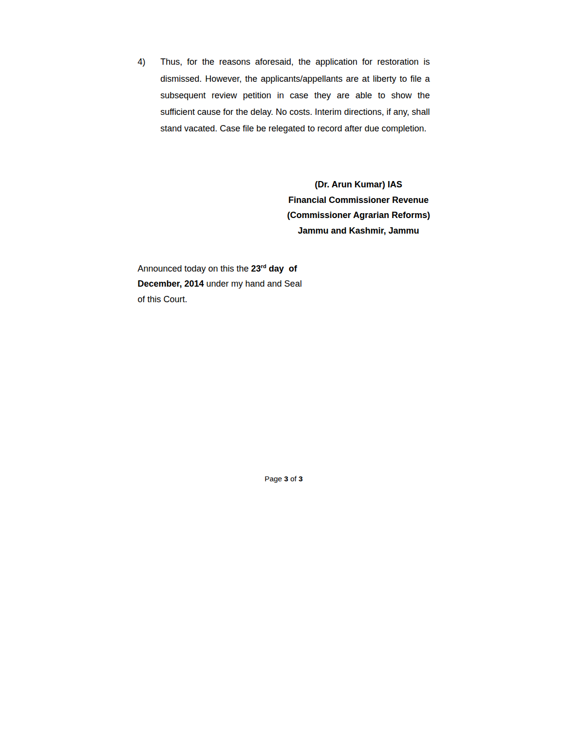4) Thus, for the reasons aforesaid, the application for restoration is dismissed. However, the applicants/appellants are at liberty to file a subsequent review petition in case they are able to show the sufficient cause for the delay. No costs. Interim directions, if any, shall stand vacated. Case file be relegated to record after due completion.
(Dr. Arun Kumar) IAS
Financial Commissioner Revenue
(Commissioner Agrarian Reforms)
Jammu and Kashmir, Jammu
Announced today on this the 23rd day of
December, 2014 under my hand and Seal
of this Court.
Page 3 of 3